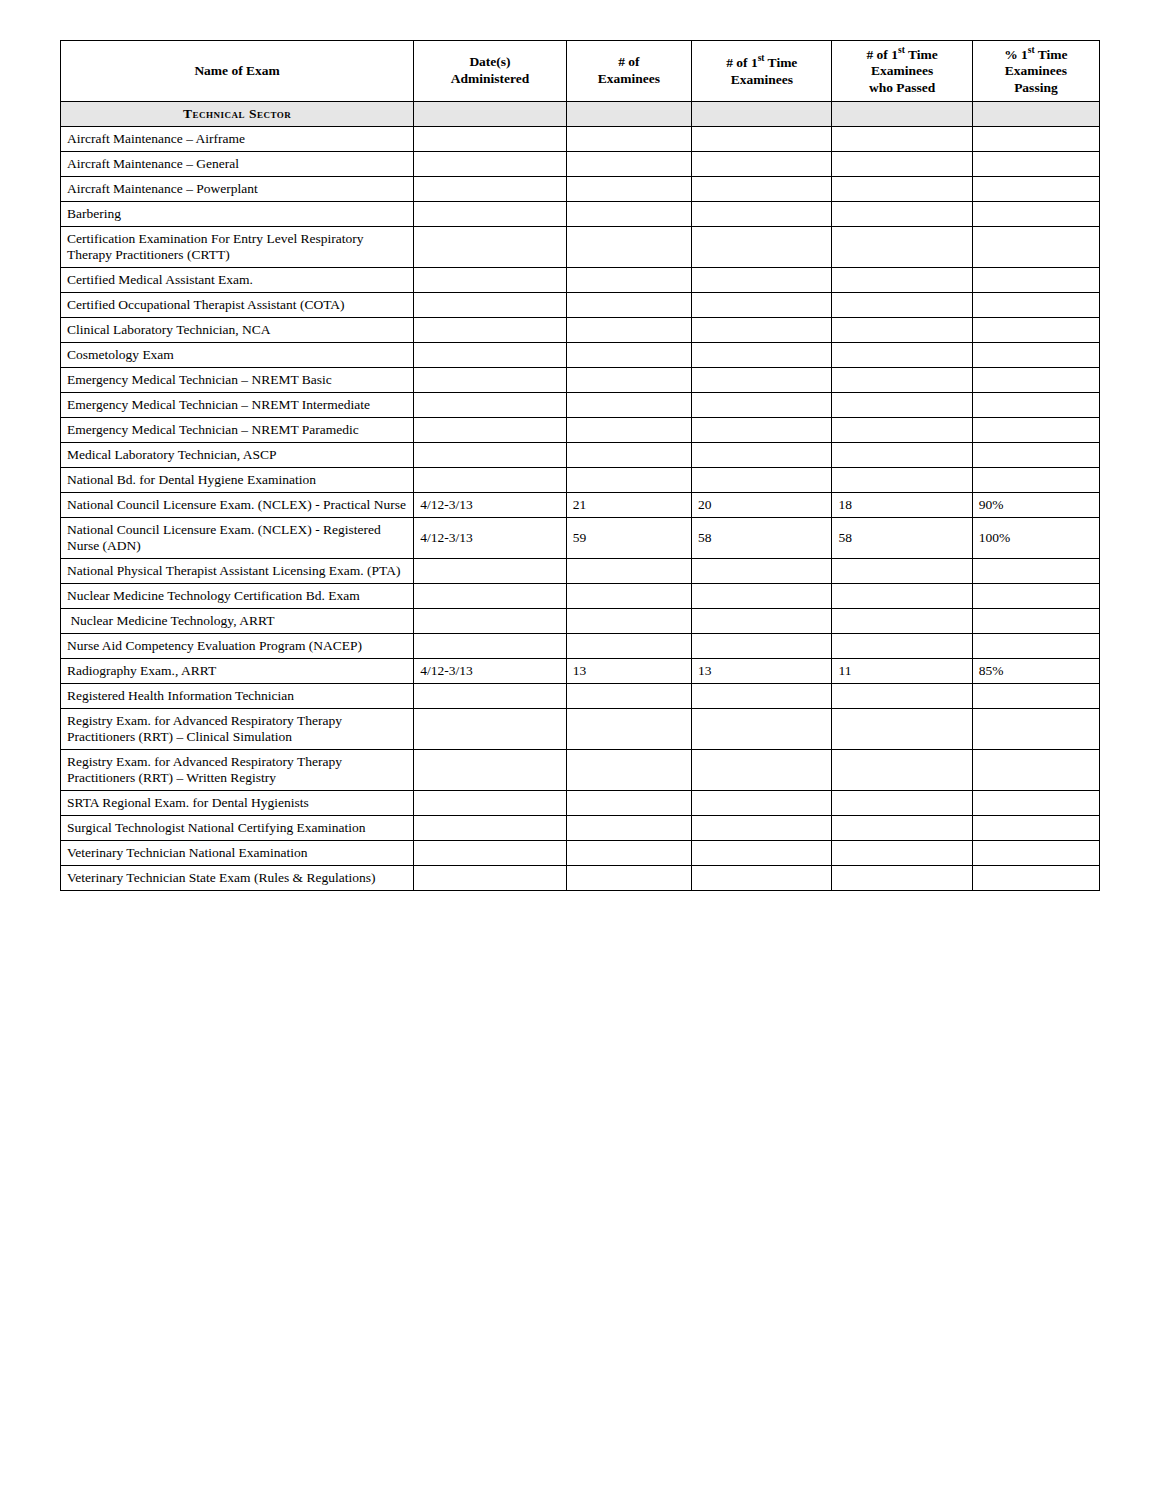| Name of Exam | Date(s) Administered | # of Examinees | # of 1 st Time Examinees | # of 1 st Time Examinees who Passed | % 1 st Time Examinees Passing |
| --- | --- | --- | --- | --- | --- |
| Technical Sector | | | | | |
| Aircraft Maintenance – Airframe | | | | | |
| Aircraft Maintenance – General | | | | | |
| Aircraft Maintenance – Powerplant | | | | | |
| Barbering | | | | | |
| Certification Examination For Entry Level Respiratory Therapy Practitioners (CRTT) | | | | | |
| Certified Medical Assistant Exam. | | | | | |
| Certified Occupational Therapist Assistant (COTA) | | | | | |
| Clinical Laboratory Technician, NCA | | | | | |
| Cosmetology Exam | | | | | |
| Emergency Medical Technician – NREMT Basic | | | | | |
| Emergency Medical Technician – NREMT Intermediate | | | | | |
| Emergency Medical Technician – NREMT Paramedic | | | | | |
| Medical Laboratory Technician, ASCP | | | | | |
| National Bd. for Dental Hygiene Examination | | | | | |
| National Council Licensure Exam. (NCLEX) - Practical Nurse | 4/12-3/13 | 21 | 20 | 18 | 90% |
| National Council Licensure Exam. (NCLEX) - Registered Nurse (ADN) | 4/12-3/13 | 59 | 58 | 58 | 100% |
| National Physical Therapist Assistant Licensing Exam. (PTA) | | | | | |
| Nuclear Medicine Technology Certification Bd. Exam | | | | | |
| Nuclear Medicine Technology, ARRT | | | | | |
| Nurse Aid Competency Evaluation Program (NACEP) | | | | | |
| Radiography Exam., ARRT | 4/12-3/13 | 13 | 13 | 11 | 85% |
| Registered Health Information Technician | | | | | |
| Registry Exam. for Advanced Respiratory Therapy Practitioners (RRT) – Clinical Simulation | | | | | |
| Registry Exam. for Advanced Respiratory Therapy Practitioners (RRT) – Written Registry | | | | | |
| SRTA Regional Exam. for Dental Hygienists | | | | | |
| Surgical Technologist National Certifying Examination | | | | | |
| Veterinary Technician National Examination | | | | | |
| Veterinary Technician State Exam (Rules & Regulations) | | | | | |